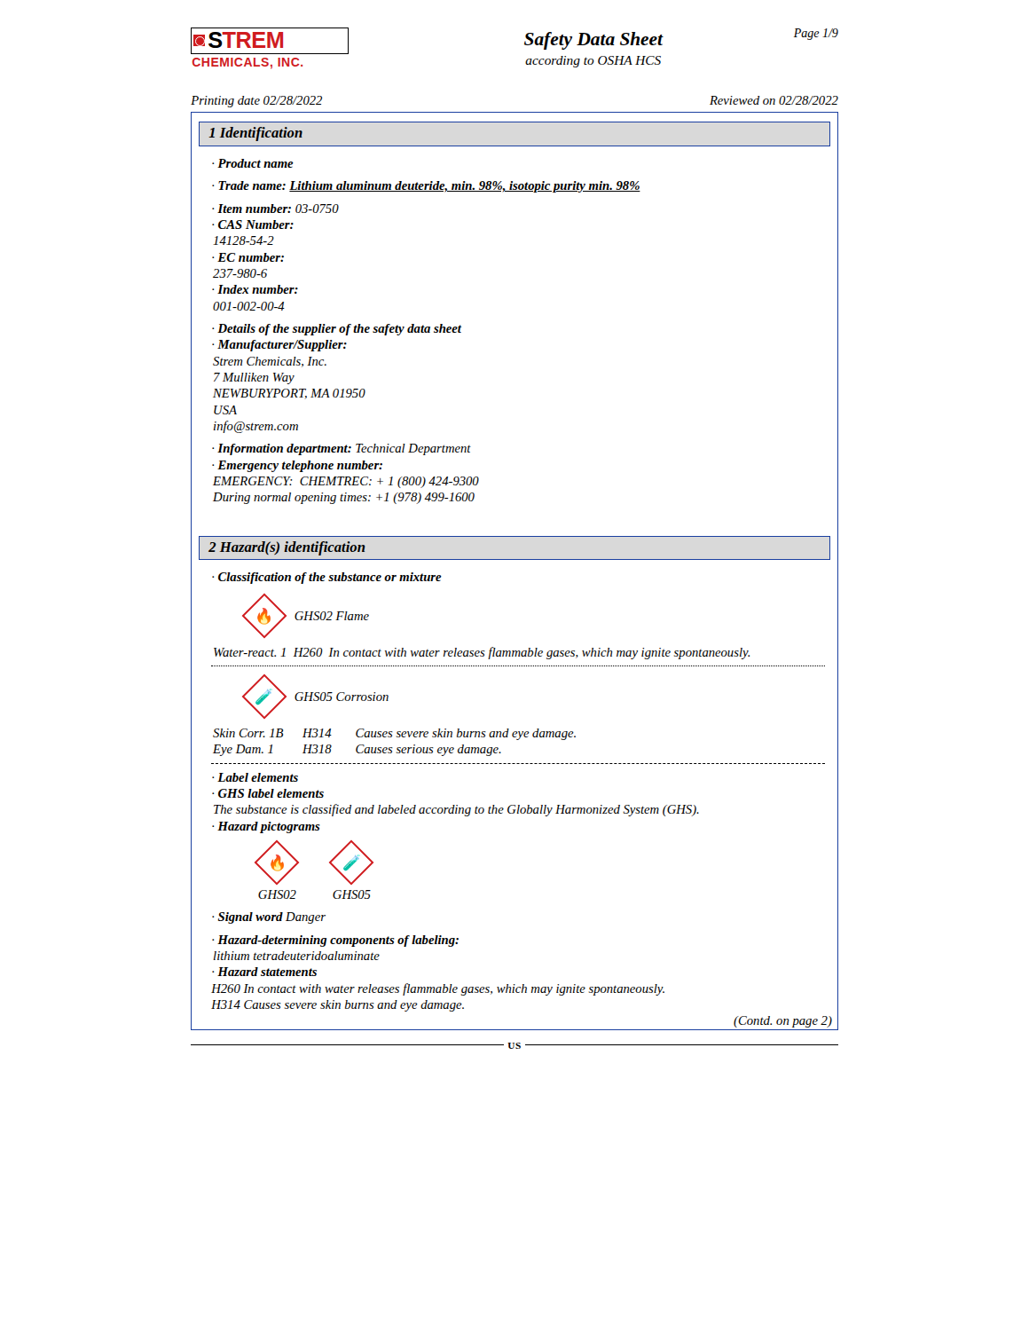STREM
CHEMICALS, INC.
Safety Data Sheet
according to OSHA HCS
Page 1/9
Printing date 02/28/2022 Reviewed on 02/28/2022
1 Identification
· Product name
· Trade name: Lithium aluminum deuteride, min. 98%, isotopic purity min. 98%
· Item number: 03-0750
· CAS Number:
14128-54-2
· EC number:
237-980-6
· Index number:
001-002-00-4
· Details of the supplier of the safety data sheet
· Manufacturer/Supplier:
Strem Chemicals, Inc.
7 Mulliken Way
NEWBURYPORT, MA 01950
USA
info@strem.com
· Information department: Technical Department
· Emergency telephone number:
EMERGENCY: CHEMTREC: + 1 (800) 424-9300
During normal opening times: +1 (978) 499-1600
2 Hazard(s) identification
· Classification of the substance or mixture
🔥
GHS02 Flame
Water-react. 1 H260 In contact with water releases flammable gases, which may ignite spontaneously.
🧪
GHS05 Corrosion
Skin Corr. 1B H314 Causes severe skin burns and eye damage.
Eye Dam. 1 H318 Causes serious eye damage.
· Label elements
· GHS label elements
The substance is classified and labeled according to the Globally Harmonized System (GHS).
· Hazard pictograms
🔥
GHS02
🧪
GHS05
· Signal word Danger
· Hazard-determining components of labeling:
lithium tetradeuteridoaluminate
· Hazard statements
H260 In contact with water releases flammable gases, which may ignite spontaneously.
H314 Causes severe skin burns and eye damage.
(Contd. on page 2)
US